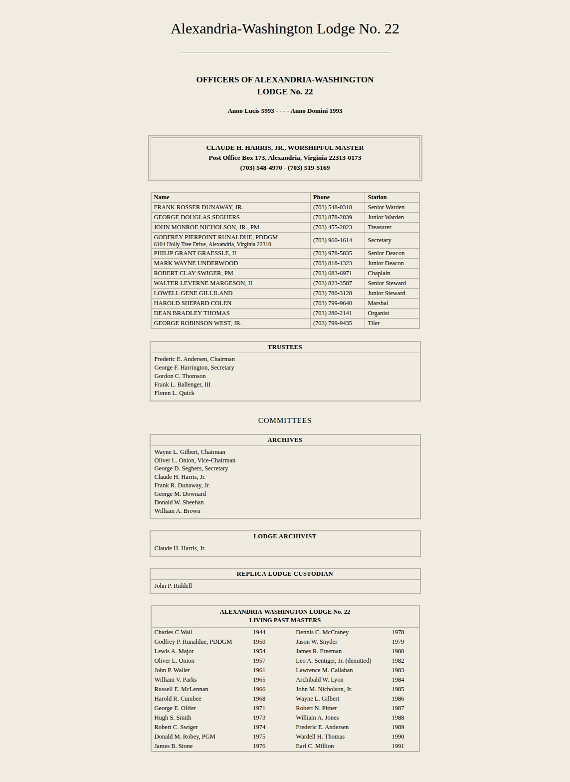Alexandria-Washington Lodge No. 22
OFFICERS OF ALEXANDRIA-WASHINGTON
LODGE No. 22
Anno Lucis 5993 - - - - Anno Domini 1993
CLAUDE H. HARRIS, JR., WORSHIPFUL MASTER
Post Office Box 173, Alexandria, Virginia 22313-0173
(703) 548-4970 - (703) 519-5169
| Name | Phone | Station |
| --- | --- | --- |
| Frank Rosser Dunaway, Jr. | (703) 548-0318 | Senior Warden |
| George Douglas Seghers | (703) 878-2839 | Junior Warden |
| John Monroe Nicholson, Jr., PM | (703) 455-2823 | Treasurer |
| Godfrey Pierpoint Runaldue, PDDGM 6104 Holly Tree Drive, Alexandria, Virginia 22310 | (703) 960-1614 | Secretary |
| Philip Grant Graessle, II | (703) 978-5835 | Senior Deacon |
| Mark Wayne Underwood | (703) 818-1323 | Junior Deacon |
| Robert Clay Swiger, PM | (703) 683-6971 | Chaplain |
| Walter Leverne Margeson, II | (703) 823-3587 | Senior Steward |
| Lowell Gene Gilliland | (703) 780-3128 | Junior Steward |
| Harold Shepard Colen | (703) 799-9640 | Marshal |
| Dean Bradley Thomas | (703) 280-2141 | Organist |
| George Robinson West, Jr. | (703) 799-9435 | Tiler |
TRUSTEES
Frederic E. Andersen, Chairman
George F. Harrington, Secretary
Gordon C. Thomson
Frank L. Ballenger, III
Floren L. Quick
COMMITTEES
ARCHIVES
Wayne L. Gilbert, Chairman
Oliver L. Onion, Vice-Chairman
George D. Seghers, Secretary
Claude H. Harris, Jr.
Frank R. Dunaway, Jr.
George M. Downard
Donald W. Sheehan
William A. Brown
LODGE ARCHIVIST
Claude H. Harris, Jr.
REPLICA LODGE CUSTODIAN
John P. Riddell
ALEXANDRIA-WASHINGTON LODGE No. 22 LIVING PAST MASTERS
| Charles C.Wall | 1944 | | Dennis C. McCraney | 1978 |
| Godfrey P. Runaldue, PDDGM | 1950 | | Jason W. Snyder | 1979 |
| Lewis A. Major | 1954 | | James R. Freeman | 1980 |
| Oliver L. Onion | 1957 | | Leo A. Sentiger, Jr. (demitted) | 1982 |
| John P. Waller | 1961 | | Lawrence M. Callahan | 1983 |
| William V. Parks | 1965 | | Archibald W. Lyon | 1984 |
| Russell E. McLennan | 1966 | | John M. Nicholson, Jr. | 1985 |
| Harold R. Cumbee | 1968 | | Wayne L. Gilbert | 1986 |
| George E. Olifer | 1971 | | Robert N. Pitner | 1987 |
| Hugh S. Smith | 1973 | | William A. Jones | 1988 |
| Robert C. Swiger | 1974 | | Frederic E. Andersen | 1989 |
| Donald M. Robey, PGM | 1975 | | Wardell H. Thomas | 1990 |
| James B. Stone | 1976 | | Earl C. Million | 1991 |